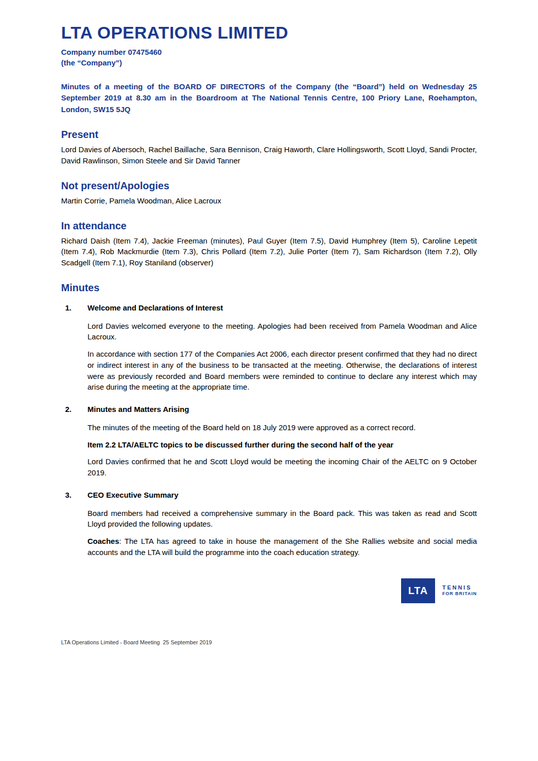LTA OPERATIONS LIMITED
Company number 07475460
(the “Company”)
Minutes of a meeting of the BOARD OF DIRECTORS of the Company (the “Board”) held on Wednesday 25 September 2019 at 8.30 am in the Boardroom at The National Tennis Centre, 100 Priory Lane, Roehampton, London, SW15 5JQ
Present
Lord Davies of Abersoch, Rachel Baillache, Sara Bennison, Craig Haworth, Clare Hollingsworth, Scott Lloyd, Sandi Procter, David Rawlinson, Simon Steele and Sir David Tanner
Not present/Apologies
Martin Corrie, Pamela Woodman, Alice Lacroux
In attendance
Richard Daish (Item 7.4), Jackie Freeman (minutes), Paul Guyer (Item 7.5), David Humphrey (Item 5), Caroline Lepetit (Item 7.4), Rob Mackmurdie (Item 7.3), Chris Pollard (Item 7.2), Julie Porter (Item 7), Sam Richardson (Item 7.2), Olly Scadgell (Item 7.1), Roy Staniland (observer)
Minutes
Welcome and Declarations of Interest
Lord Davies welcomed everyone to the meeting. Apologies had been received from Pamela Woodman and Alice Lacroux.
In accordance with section 177 of the Companies Act 2006, each director present confirmed that they had no direct or indirect interest in any of the business to be transacted at the meeting. Otherwise, the declarations of interest were as previously recorded and Board members were reminded to continue to declare any interest which may arise during the meeting at the appropriate time.
Minutes and Matters Arising
The minutes of the meeting of the Board held on 18 July 2019 were approved as a correct record.
Item 2.2 LTA/AELTC topics to be discussed further during the second half of the year
Lord Davies confirmed that he and Scott Lloyd would be meeting the incoming Chair of the AELTC on 9 October 2019.
CEO Executive Summary
Board members had received a comprehensive summary in the Board pack. This was taken as read and Scott Lloyd provided the following updates.
Coaches: The LTA has agreed to take in house the management of the She Rallies website and social media accounts and the LTA will build the programme into the coach education strategy.
LTA
TENNISFOR BRITAIN
LTA Operations Limited - Board Meeting 25 September 2019